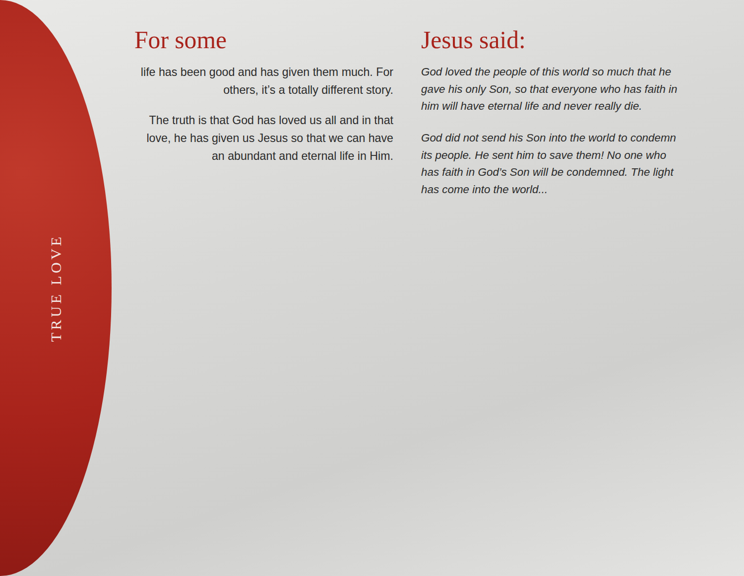True Love
For some
life has been good and has given them much. For others, it’s a totally different story.
The truth is that God has loved us all and in that love, he has given us Jesus so that we can have an abundant and eternal life in Him.
Jesus said:
God loved the people of this world so much that he gave his only Son, so that everyone who has faith in him will have eternal life and never really die.
God did not send his Son into the world to condemn its people. He sent him to save them! No one who has faith in God’s Son will be condemned. The light has come into the world...